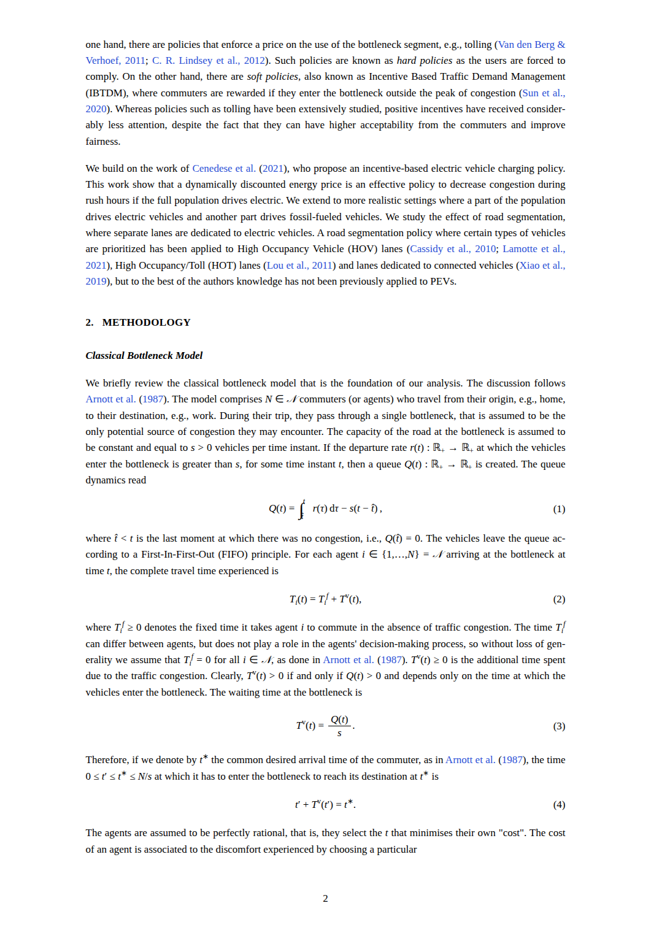one hand, there are policies that enforce a price on the use of the bottleneck segment, e.g., tolling (Van den Berg & Verhoef, 2011; C. R. Lindsey et al., 2012). Such policies are known as hard policies as the users are forced to comply. On the other hand, there are soft policies, also known as Incentive Based Traffic Demand Management (IBTDM), where commuters are rewarded if they enter the bottleneck outside the peak of congestion (Sun et al., 2020). Whereas policies such as tolling have been extensively studied, positive incentives have received considerably less attention, despite the fact that they can have higher acceptability from the commuters and improve fairness.
We build on the work of Cenedese et al. (2021), who propose an incentive-based electric vehicle charging policy. This work show that a dynamically discounted energy price is an effective policy to decrease congestion during rush hours if the full population drives electric. We extend to more realistic settings where a part of the population drives electric vehicles and another part drives fossil-fueled vehicles. We study the effect of road segmentation, where separate lanes are dedicated to electric vehicles. A road segmentation policy where certain types of vehicles are prioritized has been applied to High Occupancy Vehicle (HOV) lanes (Cassidy et al., 2010; Lamotte et al., 2021), High Occupancy/Toll (HOT) lanes (Lou et al., 2011) and lanes dedicated to connected vehicles (Xiao et al., 2019), but to the best of the authors knowledge has not been previously applied to PEVs.
2. METHODOLOGY
Classical Bottleneck Model
We briefly review the classical bottleneck model that is the foundation of our analysis. The discussion follows Arnott et al. (1987). The model comprises N ∈ 𝒩 commuters (or agents) who travel from their origin, e.g., home, to their destination, e.g., work. During their trip, they pass through a single bottleneck, that is assumed to be the only potential source of congestion they may encounter. The capacity of the road at the bottleneck is assumed to be constant and equal to s > 0 vehicles per time instant. If the departure rate r(t) : ℝ+ → ℝ+ at which the vehicles enter the bottleneck is greater than s, for some time instant t, then a queue Q(t) : ℝ+ → ℝ+ is created. The queue dynamics read
Q(t) = ∫tt̂ r(τ) dτ − s(t − t̂) ,
(1)
where t̂ < t is the last moment at which there was no congestion, i.e., Q(t̂) = 0. The vehicles leave the queue according to a First-In-First-Out (FIFO) principle. For each agent i ∈ {1,…,N} = 𝒩 arriving at the bottleneck at time t, the complete travel time experienced is
Ti(t) = Tif + Tv(t),
(2)
where Tif ≥ 0 denotes the fixed time it takes agent i to commute in the absence of traffic congestion. The time Tif can differ between agents, but does not play a role in the agents' decision-making process, so without loss of generality we assume that Tif = 0 for all i ∈ 𝒩, as done in Arnott et al. (1987). Tv(t) ≥ 0 is the additional time spent due to the traffic congestion. Clearly, Tv(t) > 0 if and only if Q(t) > 0 and depends only on the time at which the vehicles enter the bottleneck. The waiting time at the bottleneck is
Tv(t) = Q(t) s.
(3)
Therefore, if we denote by t∗ the common desired arrival time of the commuter, as in Arnott et al. (1987), the time 0 ≤ t′ ≤ t∗ ≤ N/s at which it has to enter the bottleneck to reach its destination at t∗ is
t′ + Tv(t′) = t∗.
(4)
The agents are assumed to be perfectly rational, that is, they select the t that minimises their own "cost". The cost of an agent is associated to the discomfort experienced by choosing a particular
2